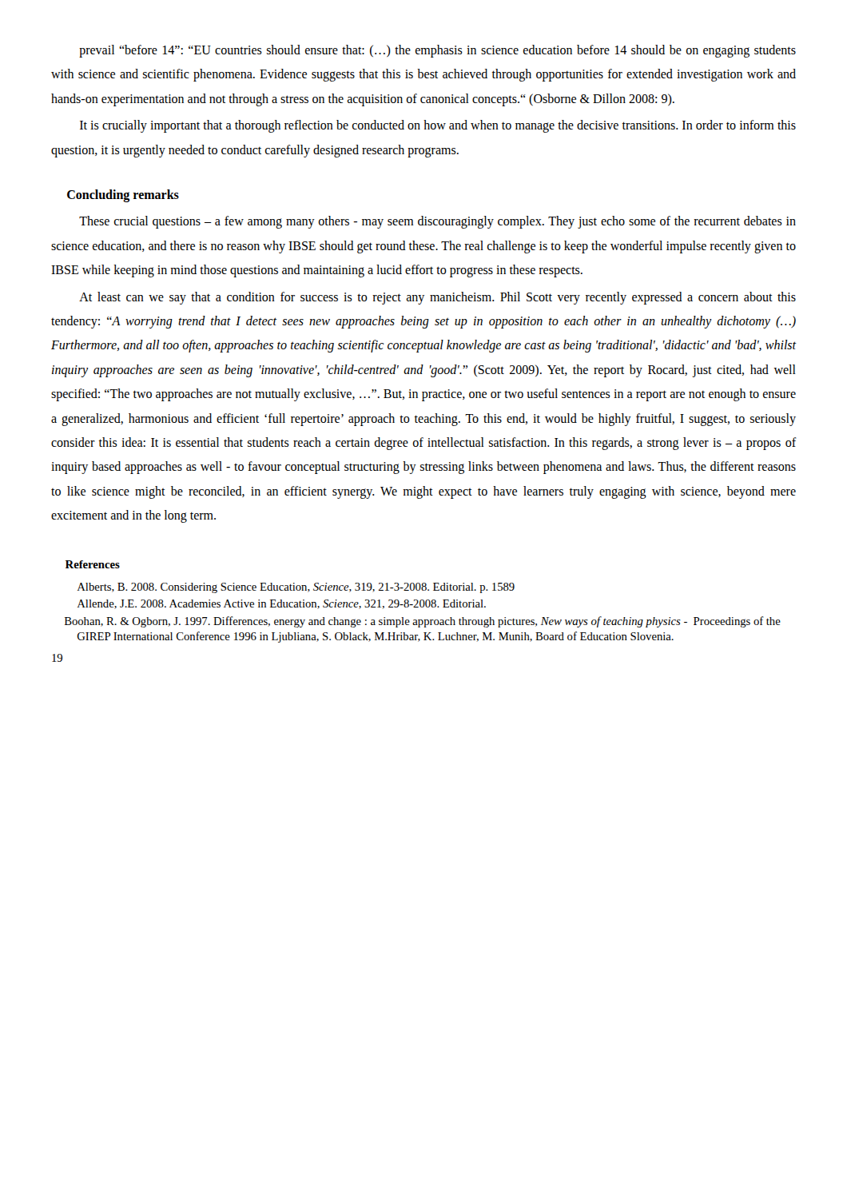prevail “before 14”: “EU countries should ensure that: (…) the emphasis in science education before 14 should be on engaging students with science and scientific phenomena. Evidence suggests that this is best achieved through opportunities for extended investigation work and hands-on experimentation and not through a stress on the acquisition of canonical concepts.“ (Osborne & Dillon 2008: 9).
It is crucially important that a thorough reflection be conducted on how and when to manage the decisive transitions. In order to inform this question, it is urgently needed to conduct carefully designed research programs.
Concluding remarks
These crucial questions – a few among many others - may seem discouragingly complex. They just echo some of the recurrent debates in science education, and there is no reason why IBSE should get round these. The real challenge is to keep the wonderful impulse recently given to IBSE while keeping in mind those questions and maintaining a lucid effort to progress in these respects.
At least can we say that a condition for success is to reject any manicheism. Phil Scott very recently expressed a concern about this tendency: “A worrying trend that I detect sees new approaches being set up in opposition to each other in an unhealthy dichotomy (…) Furthermore, and all too often, approaches to teaching scientific conceptual knowledge are cast as being 'traditional', 'didactic' and 'bad', whilst inquiry approaches are seen as being 'innovative', 'child-centred' and 'good'.” (Scott 2009). Yet, the report by Rocard, just cited, had well specified: “The two approaches are not mutually exclusive, …”. But, in practice, one or two useful sentences in a report are not enough to ensure a generalized, harmonious and efficient ‘full repertoire’ approach to teaching. To this end, it would be highly fruitful, I suggest, to seriously consider this idea: It is essential that students reach a certain degree of intellectual satisfaction. In this regards, a strong lever is – a propos of inquiry based approaches as well - to favour conceptual structuring by stressing links between phenomena and laws. Thus, the different reasons to like science might be reconciled, in an efficient synergy. We might expect to have learners truly engaging with science, beyond mere excitement and in the long term.
References
Alberts, B. 2008. Considering Science Education, Science, 319, 21-3-2008. Editorial. p. 1589
Allende, J.E. 2008. Academies Active in Education, Science, 321, 29-8-2008. Editorial.
Boohan, R. & Ogborn, J. 1997. Differences, energy and change : a simple approach through pictures, New ways of teaching physics - Proceedings of the GIREP International Conference 1996 in Ljubliana, S. Oblack, M.Hribar, K. Luchner, M. Munih, Board of Education Slovenia.
19